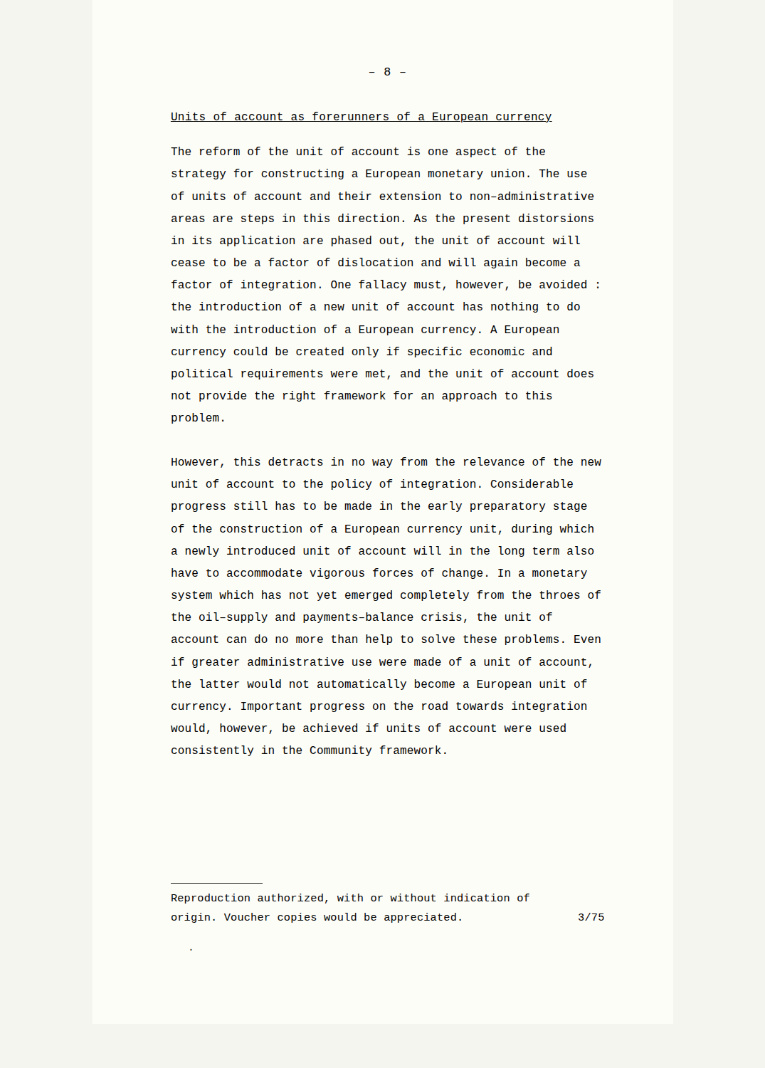– 8 –
Units of account as forerunners of a European currency
The reform of the unit of account is one aspect of the strategy for constructing a European monetary union. The use of units of account and their extension to non–administrative areas are steps in this direction. As the present distorsions in its application are phased out, the unit of account will cease to be a factor of dislocation and will again become a factor of integration. One fallacy must, however, be avoided : the introduction of a new unit of account has nothing to do with the introduction of a European currency. A European currency could be created only if specific economic and political requirements were met, and the unit of account does not provide the right framework for an approach to this problem.
However, this detracts in no way from the relevance of the new unit of account to the policy of integration. Considerable progress still has to be made in the early preparatory stage of the construction of a European currency unit, during which a newly introduced unit of account will in the long term also have to accommodate vigorous forces of change. In a monetary system which has not yet emerged completely from the throes of the oil–supply and payments–balance crisis, the unit of account can do no more than help to solve these problems. Even if greater administrative use were made of a unit of account, the latter would not automatically become a European unit of currency. Important progress on the road towards integration would, however, be achieved if units of account were used consistently in the Community framework.
Reproduction authorized, with or without indication of origin. Voucher copies would be appreciated. 3/75
·